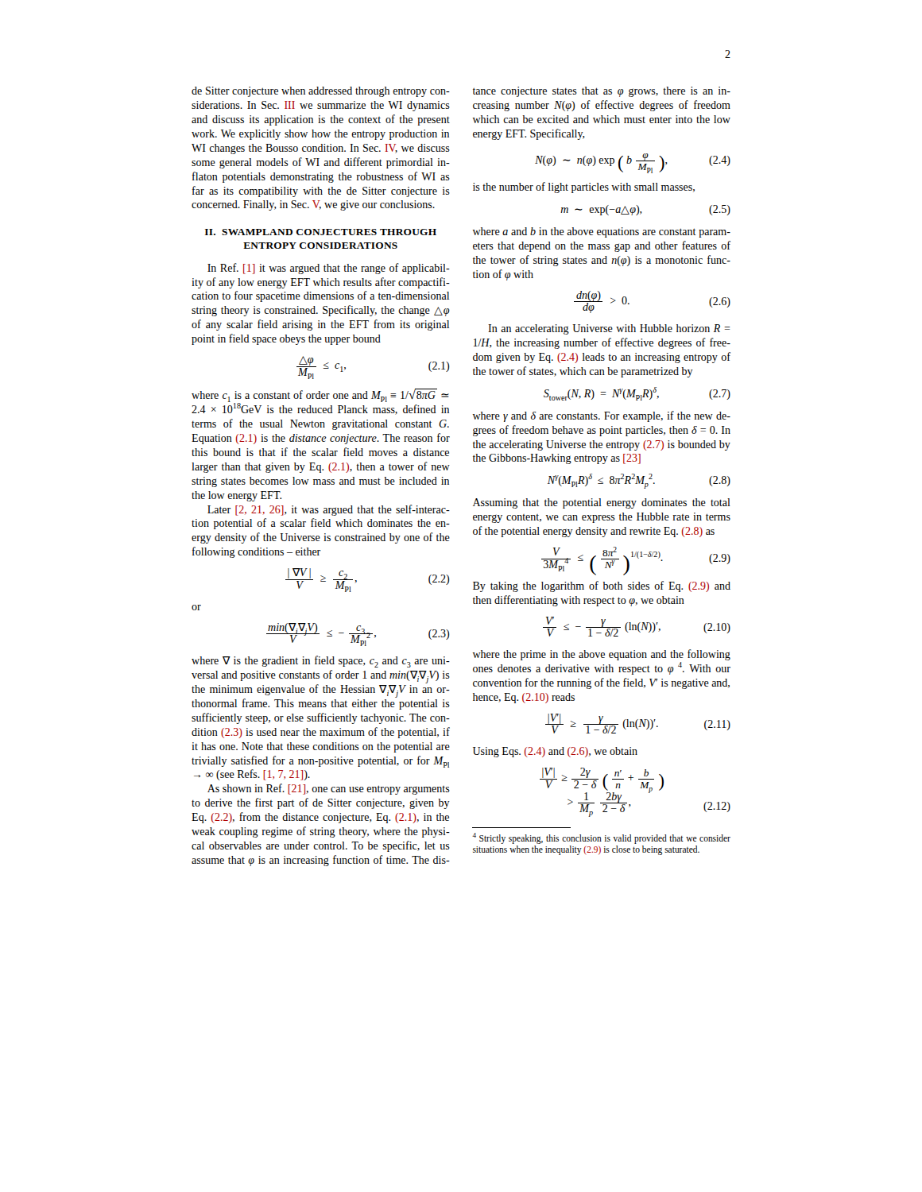2
de Sitter conjecture when addressed through entropy considerations. In Sec. III we summarize the WI dynamics and discuss its application is the context of the present work. We explicitly show how the entropy production in WI changes the Bousso condition. In Sec. IV, we discuss some general models of WI and different primordial inflaton potentials demonstrating the robustness of WI as far as its compatibility with the de Sitter conjecture is concerned. Finally, in Sec. V, we give our conclusions.
II. Swampland conjectures through
entropy considerations
In Ref. [1] it was argued that the range of applicability of any low energy EFT which results after compactification to four spacetime dimensions of a ten-dimensional string theory is constrained. Specifically, the change △φ of any scalar field arising in the EFT from its original point in field space obeys the upper bound
△φ MPl ≤ c1, (2.1)
where c1 is a constant of order one and MPl ≡ 1/√8πG ≃ 2.4 × 1018GeV is the reduced Planck mass, defined in terms of the usual Newton gravitational constant G. Equation (2.1) is the distance conjecture. The reason for this bound is that if the scalar field moves a distance larger than that given by Eq. (2.1), then a tower of new string states becomes low mass and must be included in the low energy EFT.
Later [2, 21, 26], it was argued that the self-interaction potential of a scalar field which dominates the energy density of the Universe is constrained by one of the following conditions – either
| ∇V |V ≥ c2 MPl, (2.2)
or
min(∇i∇jV) V ≤ − c3 MPl2, (2.3)
where ∇ is the gradient in field space, c2 and c3 are universal and positive constants of order 1 and min(∇i∇jV) is the minimum eigenvalue of the Hessian ∇i∇jV in an orthonormal frame. This means that either the potential is sufficiently steep, or else sufficiently tachyonic. The condition (2.3) is used near the maximum of the potential, if it has one. Note that these conditions on the potential are trivially satisfied for a non-positive potential, or for MPl → ∞ (see Refs. [1, 7, 21]).
As shown in Ref. [21], one can use entropy arguments to derive the first part of de Sitter conjecture, given by Eq. (2.2), from the distance conjecture, Eq. (2.1), in the weak coupling regime of string theory, where the physical observables are under control. To be specific, let us assume that φ is an increasing function of time. The distance conjecture states that as φ grows, there is an increasing number N(φ) of effective degrees of freedom which can be excited and which must enter into the low energy EFT. Specifically,
N(φ) ∼ n(φ) exp ( b φMPl ), (2.4)
is the number of light particles with small masses,
m ∼ exp(−a△φ), (2.5)
where a and b in the above equations are constant parameters that depend on the mass gap and other features of the tower of string states and n(φ) is a monotonic function of φ with
dn(φ) dφ > 0. (2.6)
In an accelerating Universe with Hubble horizon R = 1/H, the increasing number of effective degrees of freedom given by Eq. (2.4) leads to an increasing entropy of the tower of states, which can be parametrized by
Stower(N, R) = Nγ(MPlR)δ, (2.7)
where γ and δ are constants. For example, if the new degrees of freedom behave as point particles, then δ = 0. In the accelerating Universe the entropy (2.7) is bounded by the Gibbons-Hawking entropy as [23]
Nγ(MPlR)δ ≤ 8π2R2Mp2. (2.8)
Assuming that the potential energy dominates the total energy content, we can express the Hubble rate in terms of the potential energy density and rewrite Eq. (2.8) as
V 3MPl4 ≤ ( 8π2 Nγ )1/(1−δ/2). (2.9)
By taking the logarithm of both sides of Eq. (2.9) and then differentiating with respect to φ, we obtain
V′V ≤ − γ 1 − δ/2 (ln(N))′, (2.10)
where the prime in the above equation and the following ones denotes a derivative with respect to φ 4. With our convention for the running of the field, V′ is negative and, hence, Eq. (2.10) reads
|V′|V ≥ γ 1 − δ/2 (ln(N))′. (2.11)
Using Eqs. (2.4) and (2.6), we obtain
|V′|V ≥ 2γ 2 − δ ( n′n + bMp ) > 1 Mp 2bγ 2 − δ, (2.12)
4 Strictly speaking, this conclusion is valid provided that we consider situations when the inequality (2.9) is close to being saturated.